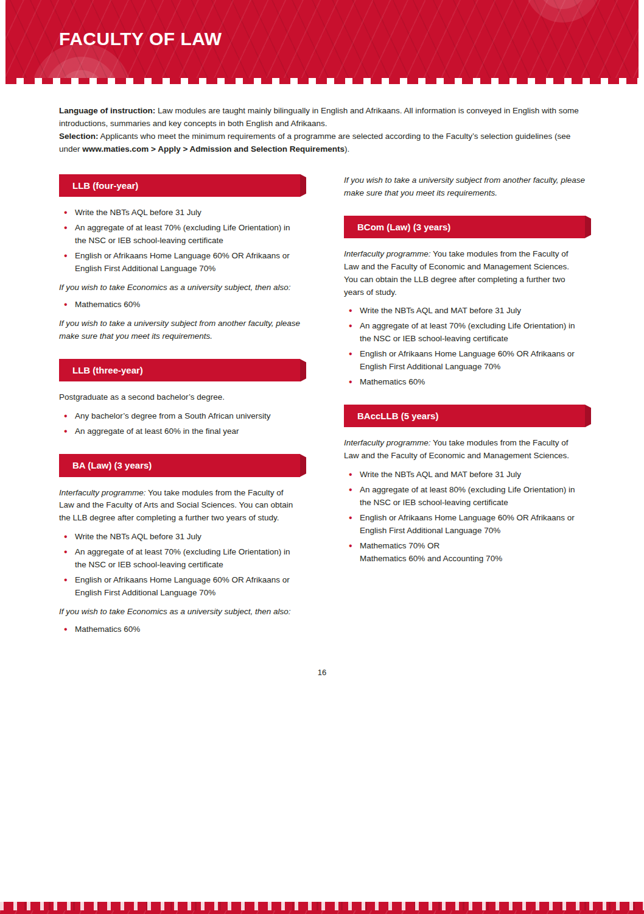FACULTY OF LAW
Language of instruction: Law modules are taught mainly bilingually in English and Afrikaans. All information is conveyed in English with some introductions, summaries and key concepts in both English and Afrikaans.
Selection: Applicants who meet the minimum requirements of a programme are selected according to the Faculty’s selection guidelines (see under www.maties.com > Apply > Admission and Selection Requirements).
LLB (four-year)
Write the NBTs AQL before 31 July
An aggregate of at least 70% (excluding Life Orientation) in the NSC or IEB school-leaving certificate
English or Afrikaans Home Language 60% OR Afrikaans or English First Additional Language 70%
If you wish to take Economics as a university subject, then also:
Mathematics 60%
If you wish to take a university subject from another faculty, please make sure that you meet its requirements.
LLB (three-year)
Postgraduate as a second bachelor’s degree.
Any bachelor’s degree from a South African university
An aggregate of at least 60% in the final year
BA (Law) (3 years)
Interfaculty programme: You take modules from the Faculty of Law and the Faculty of Arts and Social Sciences. You can obtain the LLB degree after completing a further two years of study.
Write the NBTs AQL before 31 July
An aggregate of at least 70% (excluding Life Orientation) in the NSC or IEB school-leaving certificate
English or Afrikaans Home Language 60% OR Afrikaans or English First Additional Language 70%
If you wish to take Economics as a university subject, then also:
Mathematics 60%
If you wish to take a university subject from another faculty, please make sure that you meet its requirements.
BCom (Law) (3 years)
Interfaculty programme: You take modules from the Faculty of Law and the Faculty of Economic and Management Sciences. You can obtain the LLB degree after completing a further two years of study.
Write the NBTs AQL and MAT before 31 July
An aggregate of at least 70% (excluding Life Orientation) in the NSC or IEB school-leaving certificate
English or Afrikaans Home Language 60% OR Afrikaans or English First Additional Language 70%
Mathematics 60%
BAccLLB (5 years)
Interfaculty programme: You take modules from the Faculty of Law and the Faculty of Economic and Management Sciences.
Write the NBTs AQL and MAT before 31 July
An aggregate of at least 80% (excluding Life Orientation) in the NSC or IEB school-leaving certificate
English or Afrikaans Home Language 60% OR Afrikaans or English First Additional Language 70%
Mathematics 70% OR
Mathematics 60% and Accounting 70%
16